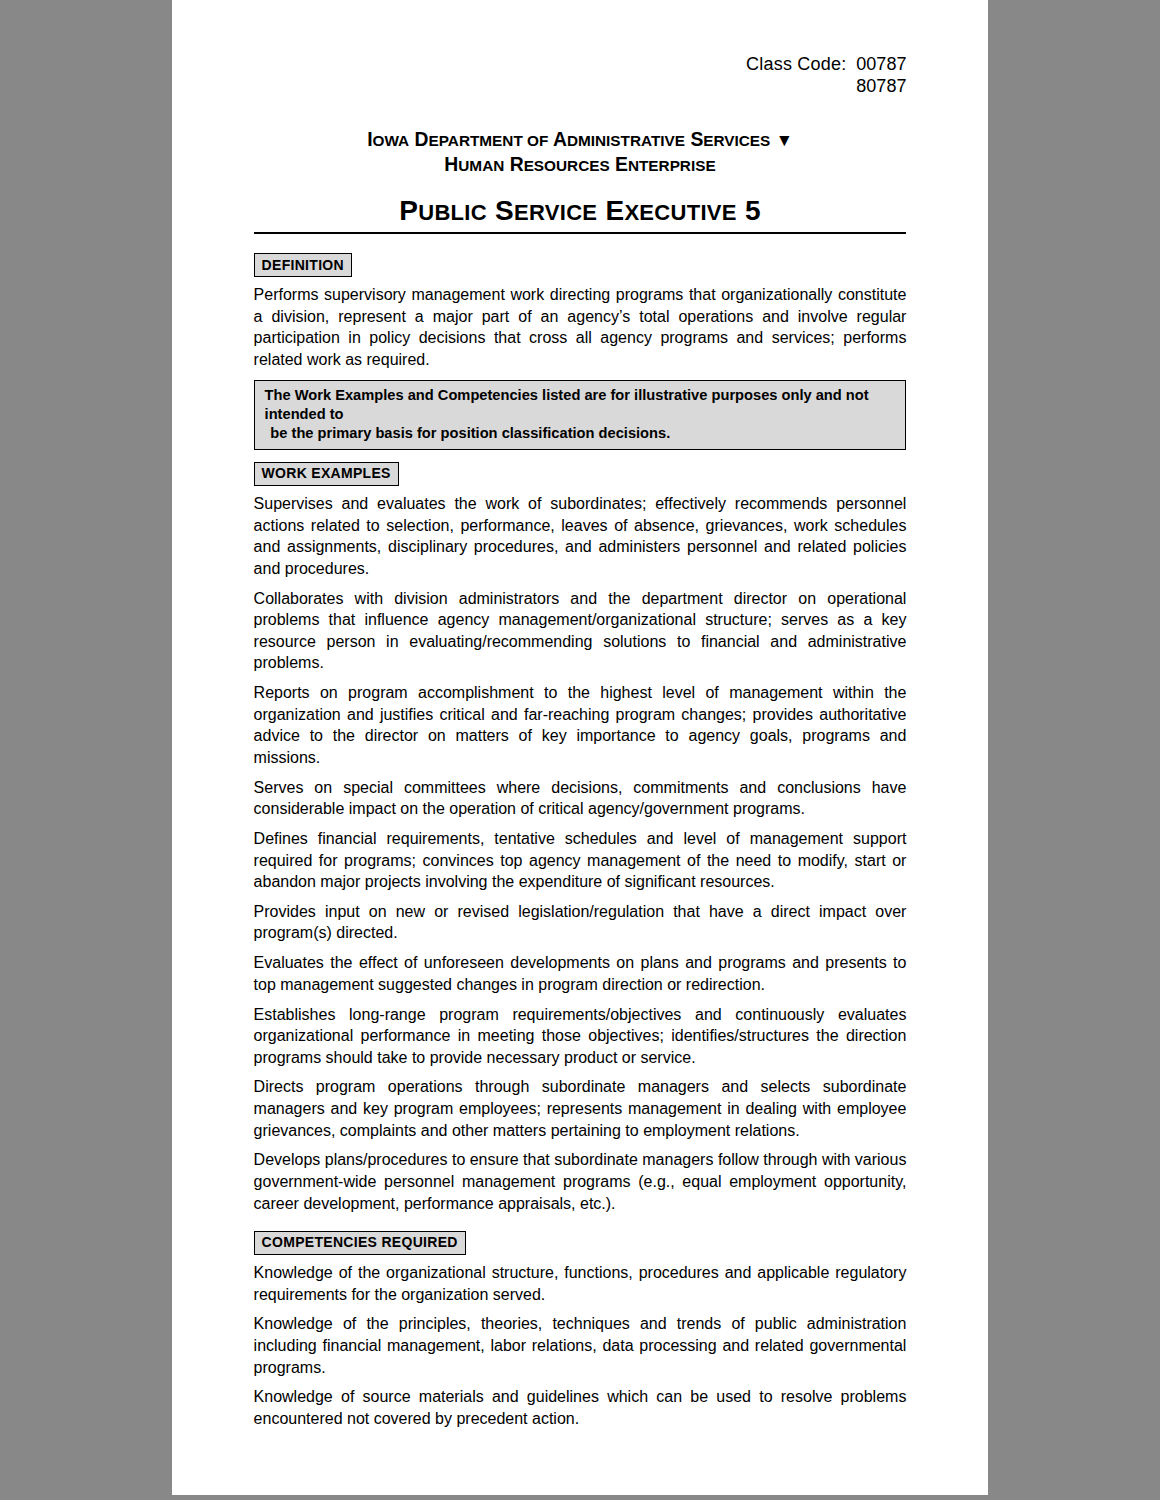Class Code: 00787
80787
IOWA DEPARTMENT OF ADMINISTRATIVE SERVICES ▼ HUMAN RESOURCES ENTERPRISE
PUBLIC SERVICE EXECUTIVE 5
DEFINITION
Performs supervisory management work directing programs that organizationally constitute a division, represent a major part of an agency’s total operations and involve regular participation in policy decisions that cross all agency programs and services; performs related work as required.
The Work Examples and Competencies listed are for illustrative purposes only and not intended to be the primary basis for position classification decisions.
WORK EXAMPLES
Supervises and evaluates the work of subordinates; effectively recommends personnel actions related to selection, performance, leaves of absence, grievances, work schedules and assignments, disciplinary procedures, and administers personnel and related policies and procedures.
Collaborates with division administrators and the department director on operational problems that influence agency management/organizational structure; serves as a key resource person in evaluating/recommending solutions to financial and administrative problems.
Reports on program accomplishment to the highest level of management within the organization and justifies critical and far-reaching program changes; provides authoritative advice to the director on matters of key importance to agency goals, programs and missions.
Serves on special committees where decisions, commitments and conclusions have considerable impact on the operation of critical agency/government programs.
Defines financial requirements, tentative schedules and level of management support required for programs; convinces top agency management of the need to modify, start or abandon major projects involving the expenditure of significant resources.
Provides input on new or revised legislation/regulation that have a direct impact over program(s) directed.
Evaluates the effect of unforeseen developments on plans and programs and presents to top management suggested changes in program direction or redirection.
Establishes long-range program requirements/objectives and continuously evaluates organizational performance in meeting those objectives; identifies/structures the direction programs should take to provide necessary product or service.
Directs program operations through subordinate managers and selects subordinate managers and key program employees; represents management in dealing with employee grievances, complaints and other matters pertaining to employment relations.
Develops plans/procedures to ensure that subordinate managers follow through with various government-wide personnel management programs (e.g., equal employment opportunity, career development, performance appraisals, etc.).
COMPETENCIES REQUIRED
Knowledge of the organizational structure, functions, procedures and applicable regulatory requirements for the organization served.
Knowledge of the principles, theories, techniques and trends of public administration including financial management, labor relations, data processing and related governmental programs.
Knowledge of source materials and guidelines which can be used to resolve problems encountered not covered by precedent action.